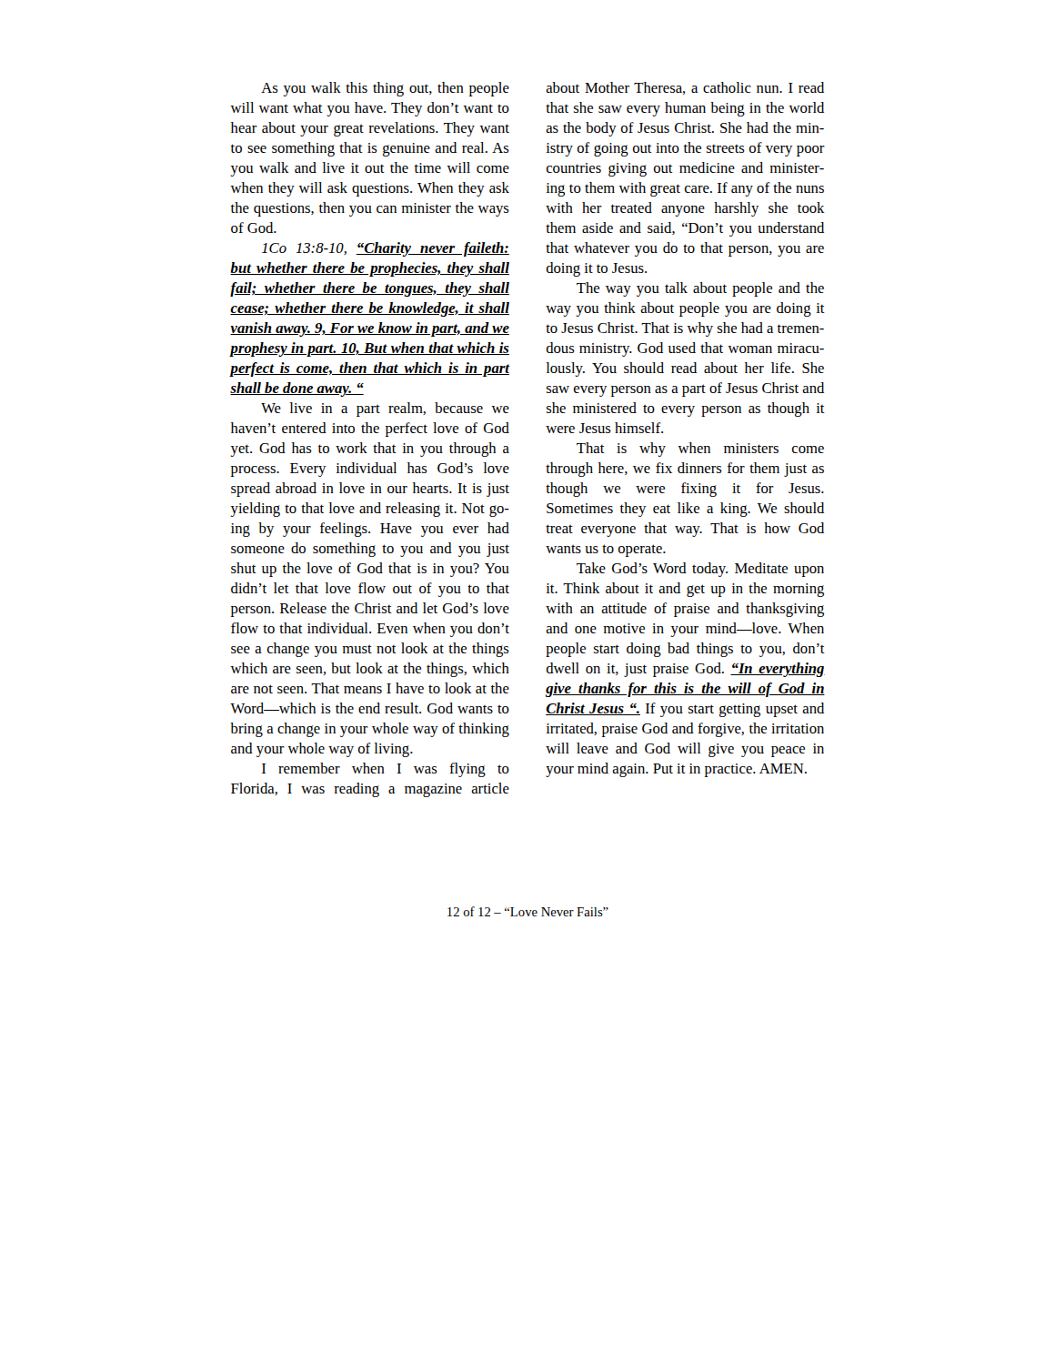As you walk this thing out, then people will want what you have. They don’t want to hear about your great revelations. They want to see something that is genuine and real. As you walk and live it out the time will come when they will ask questions. When they ask the questions, then you can minister the ways of God.
1Co 13:8-10, “Charity never faileth: but whether there be prophecies, they shall fail; whether there be tongues, they shall cease; whether there be knowledge, it shall vanish away. 9, For we know in part, and we prophesy in part. 10, But when that which is perfect is come, then that which is in part shall be done away. “
We live in a part realm, because we haven’t entered into the perfect love of God yet. God has to work that in you through a process. Every individual has God’s love spread abroad in love in our hearts. It is just yielding to that love and releasing it. Not going by your feelings. Have you ever had someone do something to you and you just shut up the love of God that is in you? You didn’t let that love flow out of you to that person. Release the Christ and let God’s love flow to that individual. Even when you don’t see a change you must not look at the things which are seen, but look at the things, which are not seen. That means I have to look at the Word—which is the end result. God wants to bring a change in your whole way of thinking and your whole way of living.
I remember when I was flying to Florida, I was reading a magazine article about Mother Theresa, a catholic nun. I read that she saw every human being in the world as the body of Jesus Christ. She had the ministry of going out into the streets of very poor countries giving out medicine and ministering to them with great care. If any of the nuns with her treated anyone harshly she took them aside and said, “Don’t you understand that whatever you do to that person, you are doing it to Jesus.
The way you talk about people and the way you think about people you are doing it to Jesus Christ. That is why she had a tremendous ministry. God used that woman miraculously. You should read about her life. She saw every person as a part of Jesus Christ and she ministered to every person as though it were Jesus himself.
That is why when ministers come through here, we fix dinners for them just as though we were fixing it for Jesus. Sometimes they eat like a king. We should treat everyone that way. That is how God wants us to operate.
Take God’s Word today. Meditate upon it. Think about it and get up in the morning with an attitude of praise and thanksgiving and one motive in your mind—love. When people start doing bad things to you, don’t dwell on it, just praise God. “In everything give thanks for this is the will of God in Christ Jesus “. If you start getting upset and irritated, praise God and forgive, the irritation will leave and God will give you peace in your mind again. Put it in practice. AMEN.
12 of 12 – “Love Never Fails”